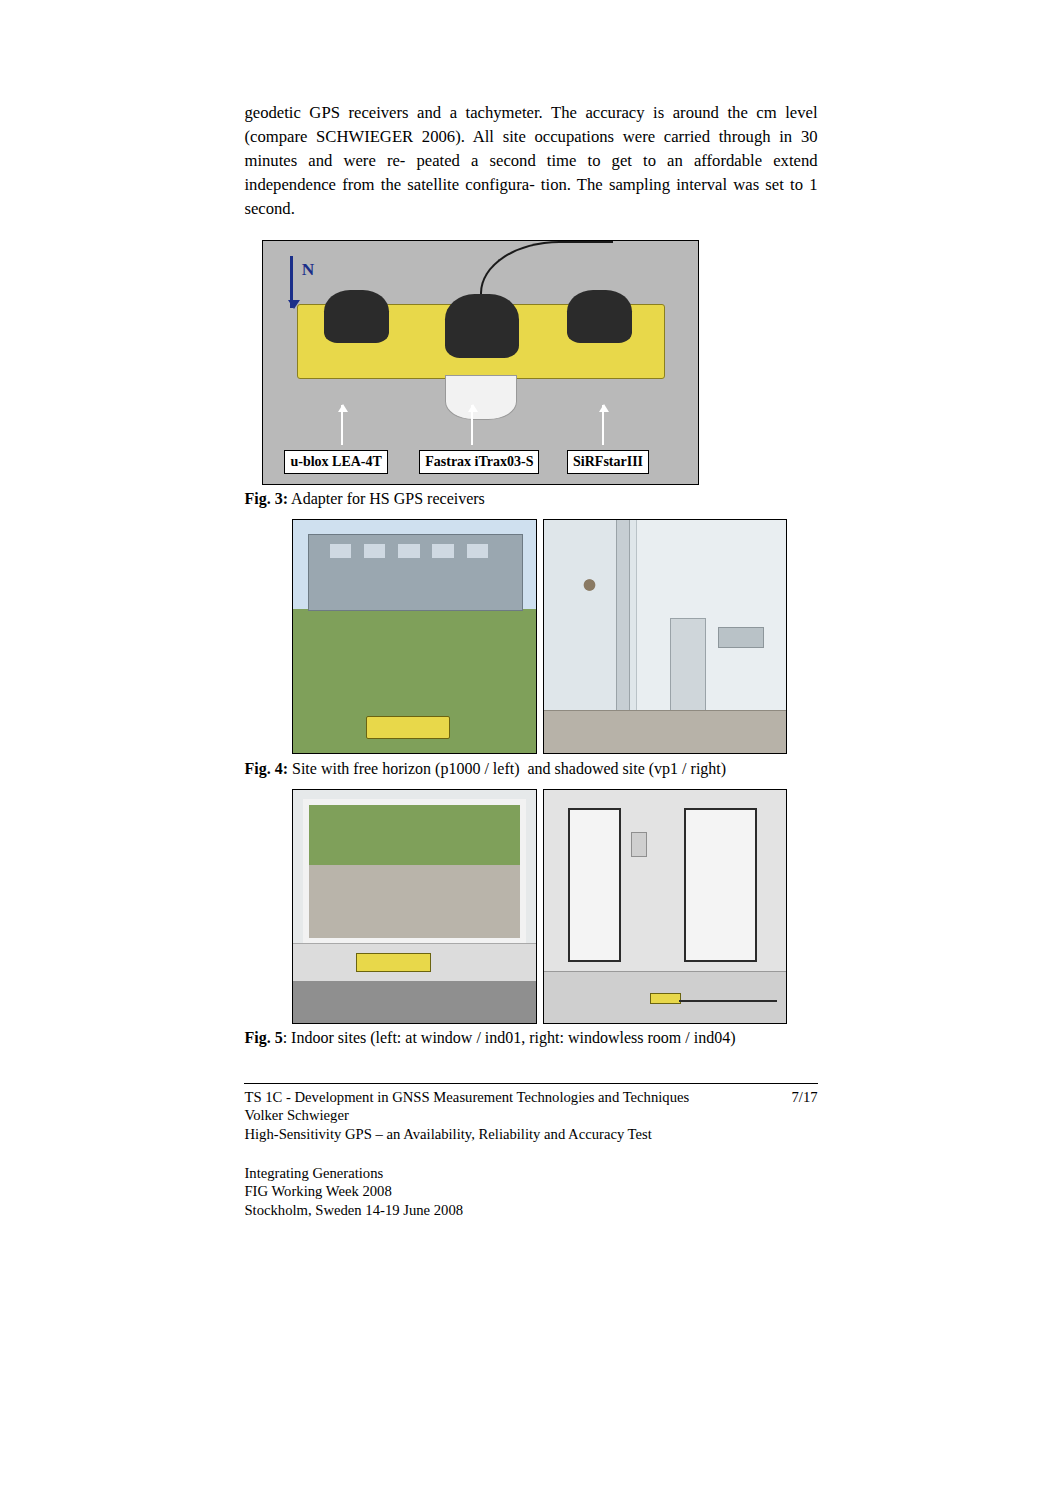geodetic GPS receivers and a tachymeter. The accuracy is around the cm level (compare SCHWIEGER 2006). All site occupations were carried through in 30 minutes and were re- peated a second time to get to an affordable extend independence from the satellite configura- tion. The sampling interval was set to 1 second.
N
u-blox LEA-4T
Fastrax iTrax03-S
SiRFstarIII
Fig. 3: Adapter for HS GPS receivers
Fig. 4: Site with free horizon (p1000 / left) and shadowed site (vp1 / right)
Fig. 5: Indoor sites (left: at window / ind01, right: windowless room / ind04)
TS 1C - Development in GNSS Measurement Technologies and Techniques
Volker Schwieger
High-Sensitivity GPS – an Availability, Reliability and Accuracy Test
7/17
Integrating Generations
FIG Working Week 2008
Stockholm, Sweden 14-19 June 2008